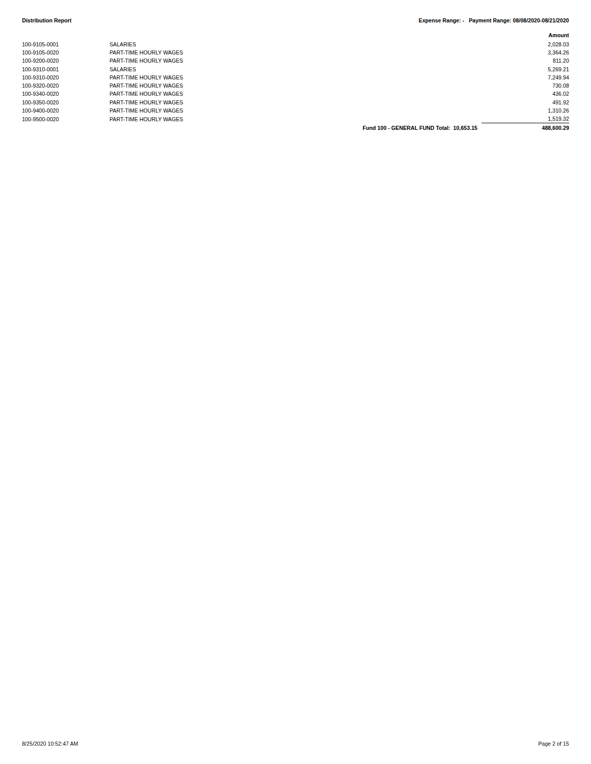Distribution Report
Expense Range: - Payment Range: 08/08/2020-08/21/2020
Amount
| 100-9105-0001 | SALARIES | | 2,028.03 |
| 100-9105-0020 | PART-TIME HOURLY WAGES | | 3,364.26 |
| 100-9200-0020 | PART-TIME HOURLY WAGES | | 811.20 |
| 100-9310-0001 | SALARIES | | 5,269.21 |
| 100-9310-0020 | PART-TIME HOURLY WAGES | | 7,249.94 |
| 100-9320-0020 | PART-TIME HOURLY WAGES | | 730.08 |
| 100-9340-0020 | PART-TIME HOURLY WAGES | | 436.02 |
| 100-9350-0020 | PART-TIME HOURLY WAGES | | 491.92 |
| 100-9400-0020 | PART-TIME HOURLY WAGES | | 1,310.26 |
| 100-9500-0020 | PART-TIME HOURLY WAGES | | 1,519.32 |
| Fund 100 - GENERAL FUND Total: 10,653.15 | 488,600.29 |
8/25/2020 10:52:47 AM
Page 2 of 15